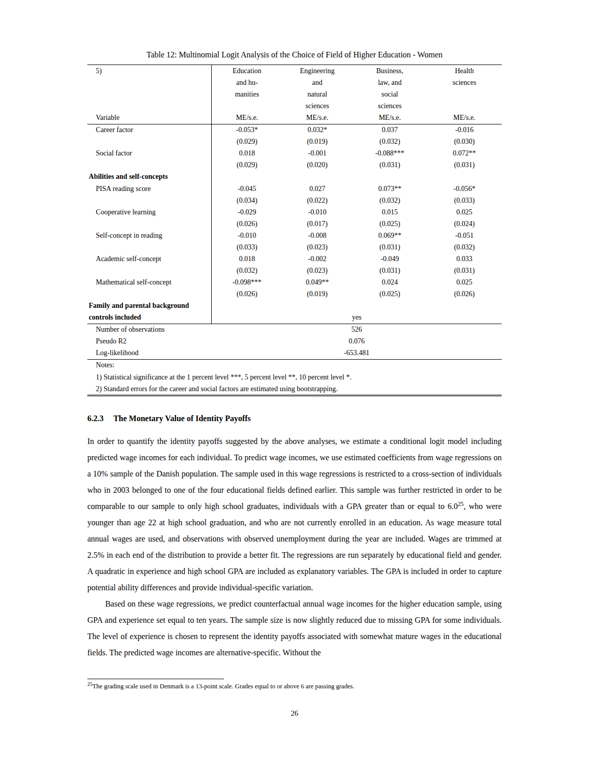Table 12: Multinomial Logit Analysis of the Choice of Field of Higher Education - Women
| 5) | Education | Engineering | Business, | Health |
| | and hu- | and | law, and | sciences |
| | manities | natural | social | |
| | | sciences | sciences | |
| Variable | ME/s.e. | ME/s.e. | ME/s.e. | ME/s.e. |
| Career factor | -0.053* | 0.032* | 0.037 | -0.016 |
| | (0.029) | (0.019) | (0.032) | (0.030) |
| Social factor | 0.018 | -0.001 | -0.088*** | 0.072** |
| | (0.029) | (0.020) | (0.031) | (0.031) |
| Abilities and self-concepts | | | | |
| PISA reading score | -0.045 | 0.027 | 0.073** | -0.056* |
| | (0.034) | (0.022) | (0.032) | (0.033) |
| Cooperative learning | -0.029 | -0.010 | 0.015 | 0.025 |
| | (0.026) | (0.017) | (0.025) | (0.024) |
| Self-concept in reading | -0.010 | -0.008 | 0.069** | -0.051 |
| | (0.033) | (0.023) | (0.031) | (0.032) |
| Academic self-concept | 0.018 | -0.002 | -0.049 | 0.033 |
| | (0.032) | (0.023) | (0.031) | (0.031) |
| Mathematical self-concept | -0.098*** | 0.049** | 0.024 | 0.025 |
| | (0.026) | (0.019) | (0.025) | (0.026) |
| Family and parental background | | | | |
| controls included | yes |
| Number of observations | 526 |
| Pseudo R2 | 0.076 |
| Log-likelihood | -653.481 |
| Notes: |
| 1) Statistical significance at the 1 percent level ***, 5 percent level **, 10 percent level *. |
| 2) Standard errors for the career and social factors are estimated using bootstrapping. |
6.2.3 The Monetary Value of Identity Payoffs
In order to quantify the identity payoffs suggested by the above analyses, we estimate a conditional logit model including predicted wage incomes for each individual. To predict wage incomes, we use estimated coefficients from wage regressions on a 10% sample of the Danish population. The sample used in this wage regressions is restricted to a cross-section of individuals who in 2003 belonged to one of the four educational fields defined earlier. This sample was further restricted in order to be comparable to our sample to only high school graduates, individuals with a GPA greater than or equal to 6.025, who were younger than age 22 at high school graduation, and who are not currently enrolled in an education. As wage measure total annual wages are used, and observations with observed unemployment during the year are included. Wages are trimmed at 2.5% in each end of the distribution to provide a better fit. The regressions are run separately by educational field and gender. A quadratic in experience and high school GPA are included as explanatory variables. The GPA is included in order to capture potential ability differences and provide individual-specific variation.
Based on these wage regressions, we predict counterfactual annual wage incomes for the higher education sample, using GPA and experience set equal to ten years. The sample size is now slightly reduced due to missing GPA for some individuals. The level of experience is chosen to represent the identity payoffs associated with somewhat mature wages in the educational fields. The predicted wage incomes are alternative-specific. Without the
25The grading scale used in Denmark is a 13-point scale. Grades equal to or above 6 are passing grades.
26